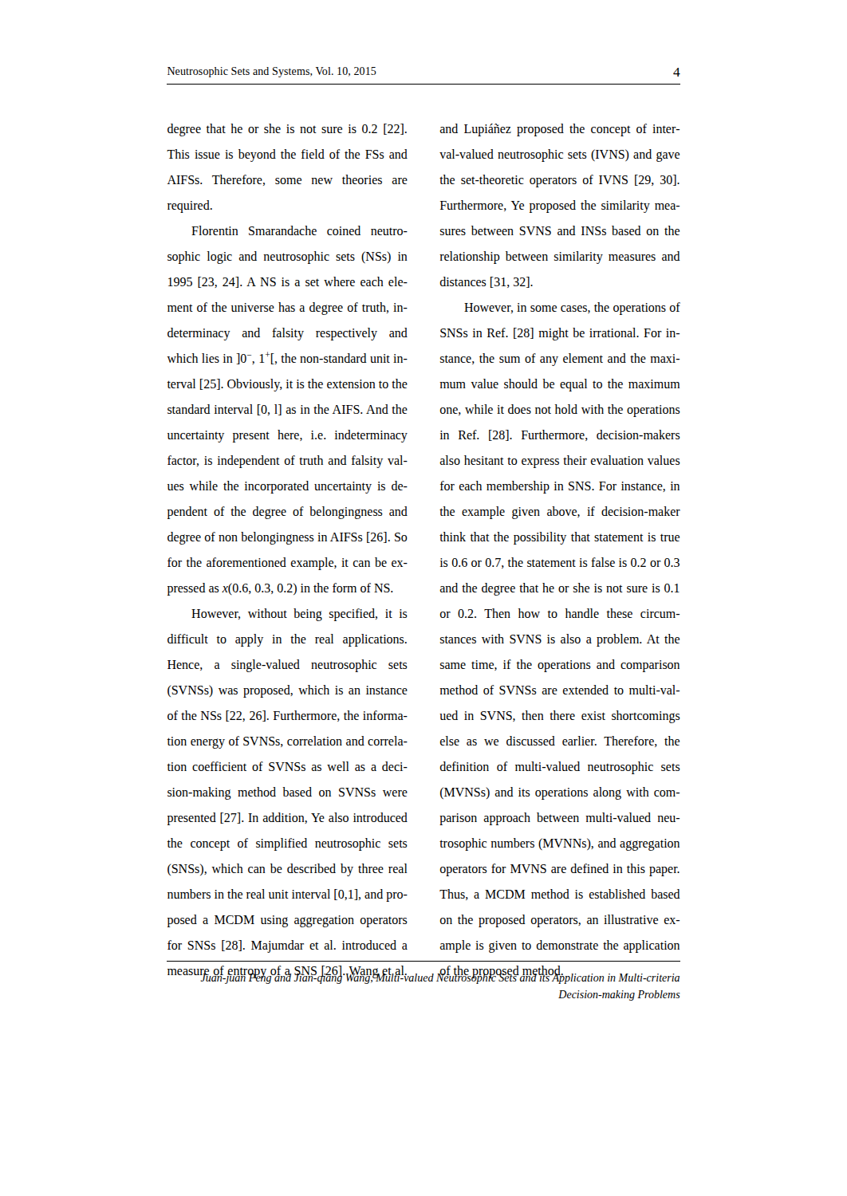Neutrosophic Sets and Systems, Vol. 10, 2015
4
degree that he or she is not sure is 0.2 [22]. This issue is beyond the field of the FSs and AIFSs. Therefore, some new theories are required.
Florentin Smarandache coined neutrosophic logic and neutrosophic sets (NSs) in 1995 [23, 24]. A NS is a set where each element of the universe has a degree of truth, indeterminacy and falsity respectively and which lies in ]0−, 1+[, the non-standard unit interval [25]. Obviously, it is the extension to the standard interval [0, l] as in the AIFS. And the uncertainty present here, i.e. indeterminacy factor, is independent of truth and falsity values while the incorporated uncertainty is dependent of the degree of belongingness and degree of non belongingness in AIFSs [26]. So for the aforementioned example, it can be expressed as x(0.6, 0.3, 0.2) in the form of NS.
However, without being specified, it is difficult to apply in the real applications. Hence, a single-valued neutrosophic sets (SVNSs) was proposed, which is an instance of the NSs [22, 26]. Furthermore, the information energy of SVNSs, correlation and correlation coefficient of SVNSs as well as a decision-making method based on SVNSs were presented [27]. In addition, Ye also introduced the concept of simplified neutrosophic sets (SNSs), which can be described by three real numbers in the real unit interval [0,1], and proposed a MCDM using aggregation operators for SNSs [28]. Majumdar et al. introduced a measure of entropy of a SNS [26]. Wang et al. and Lupiáñez proposed the concept of interval-valued neutrosophic sets (IVNS) and gave the set-theoretic operators of IVNS [29, 30]. Furthermore, Ye proposed the similarity measures between SVNS and INSs based on the relationship between similarity measures and distances [31, 32].
However, in some cases, the operations of SNSs in Ref. [28] might be irrational. For instance, the sum of any element and the maximum value should be equal to the maximum one, while it does not hold with the operations in Ref. [28]. Furthermore, decision-makers also hesitant to express their evaluation values for each membership in SNS. For instance, in the example given above, if decision-maker think that the possibility that statement is true is 0.6 or 0.7, the statement is false is 0.2 or 0.3 and the degree that he or she is not sure is 0.1 or 0.2. Then how to handle these circumstances with SVNS is also a problem. At the same time, if the operations and comparison method of SVNSs are extended to multi-valued in SVNS, then there exist shortcomings else as we discussed earlier. Therefore, the definition of multi-valued neutrosophic sets (MVNSs) and its operations along with comparison approach between multi-valued neutrosophic numbers (MVNNs), and aggregation operators for MVNS are defined in this paper. Thus, a MCDM method is established based on the proposed operators, an illustrative example is given to demonstrate the application of the proposed method.
Juan-juan Peng and Jian-qiang Wang, Multi-valued Neutrosophic Sets and its Application in Multi-criteria Decision-making Problems